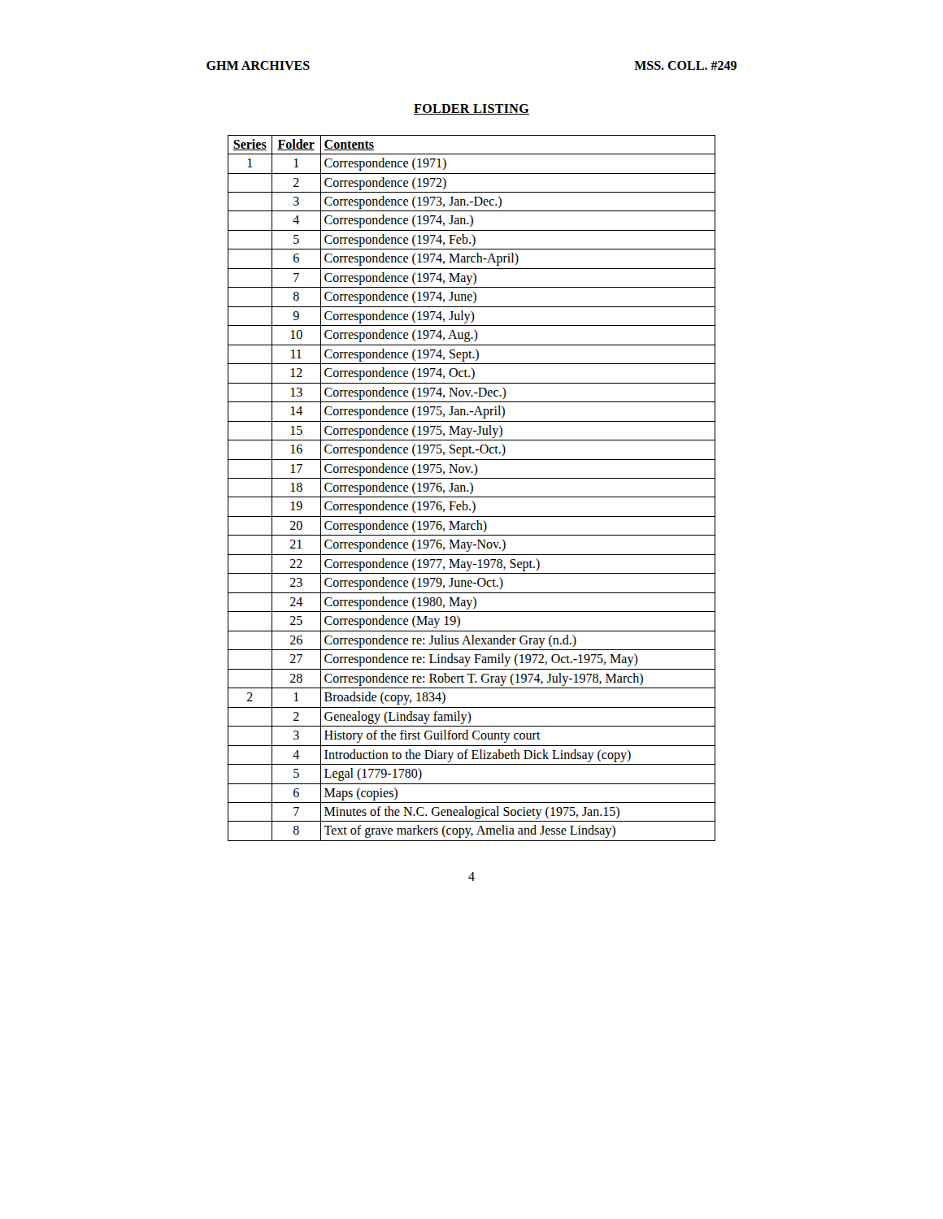GHM ARCHIVES MSS. COLL. #249
FOLDER LISTING
| Series | Folder | Contents |
| --- | --- | --- |
| 1 | 1 | Correspondence (1971) |
| | 2 | Correspondence (1972) |
| | 3 | Correspondence (1973, Jan.-Dec.) |
| | 4 | Correspondence (1974, Jan.) |
| | 5 | Correspondence (1974, Feb.) |
| | 6 | Correspondence (1974, March-April) |
| | 7 | Correspondence (1974, May) |
| | 8 | Correspondence (1974, June) |
| | 9 | Correspondence (1974, July) |
| | 10 | Correspondence (1974, Aug.) |
| | 11 | Correspondence (1974, Sept.) |
| | 12 | Correspondence (1974, Oct.) |
| | 13 | Correspondence (1974, Nov.-Dec.) |
| | 14 | Correspondence (1975, Jan.-April) |
| | 15 | Correspondence (1975, May-July) |
| | 16 | Correspondence (1975, Sept.-Oct.) |
| | 17 | Correspondence (1975, Nov.) |
| | 18 | Correspondence (1976, Jan.) |
| | 19 | Correspondence (1976, Feb.) |
| | 20 | Correspondence (1976, March) |
| | 21 | Correspondence (1976, May-Nov.) |
| | 22 | Correspondence (1977, May-1978, Sept.) |
| | 23 | Correspondence (1979, June-Oct.) |
| | 24 | Correspondence (1980, May) |
| | 25 | Correspondence (May 19) |
| | 26 | Correspondence re: Julius Alexander Gray (n.d.) |
| | 27 | Correspondence re: Lindsay Family (1972, Oct.-1975, May) |
| | 28 | Correspondence re: Robert T. Gray (1974, July-1978, March) |
| 2 | 1 | Broadside (copy, 1834) |
| | 2 | Genealogy (Lindsay family) |
| | 3 | History of the first Guilford County court |
| | 4 | Introduction to the Diary of Elizabeth Dick Lindsay (copy) |
| | 5 | Legal (1779-1780) |
| | 6 | Maps (copies) |
| | 7 | Minutes of the N.C. Genealogical Society (1975, Jan.15) |
| | 8 | Text of grave markers (copy, Amelia and Jesse Lindsay) |
4